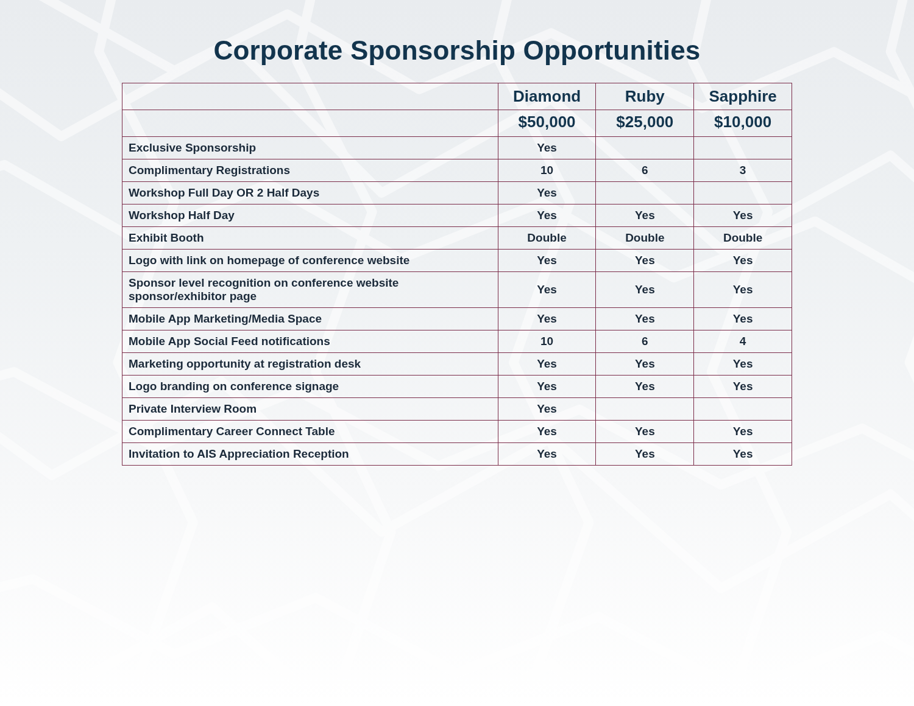Corporate Sponsorship Opportunities
| | Diamond | Ruby | Sapphire |
| --- | --- | --- | --- |
| | $50,000 | $25,000 | $10,000 |
| Exclusive Sponsorship | Yes | | |
| Complimentary Registrations | 10 | 6 | 3 |
| Workshop Full Day OR 2 Half Days | Yes | | |
| Workshop Half Day | Yes | Yes | Yes |
| Exhibit Booth | Double | Double | Double |
| Logo with link on homepage of conference website | Yes | Yes | Yes |
| Sponsor level recognition on conference website sponsor/exhibitor page | Yes | Yes | Yes |
| Mobile App Marketing/Media Space | Yes | Yes | Yes |
| Mobile App Social Feed notifications | 10 | 6 | 4 |
| Marketing opportunity at registration desk | Yes | Yes | Yes |
| Logo branding on conference signage | Yes | Yes | Yes |
| Private Interview Room | Yes | | |
| Complimentary Career Connect Table | Yes | Yes | Yes |
| Invitation to AIS Appreciation Reception | Yes | Yes | Yes |